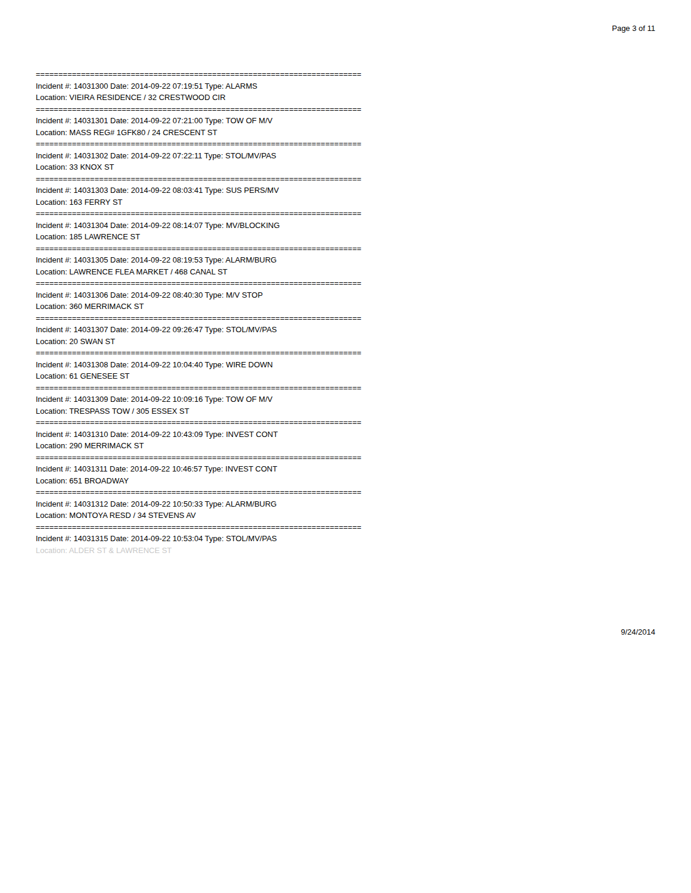Page 3 of 11
========================================================================
Incident #: 14031300 Date: 2014-09-22 07:19:51 Type: ALARMS
Location: VIEIRA RESIDENCE / 32 CRESTWOOD CIR
========================================================================
Incident #: 14031301 Date: 2014-09-22 07:21:00 Type: TOW OF M/V
Location: MASS REG# 1GFK80 / 24 CRESCENT ST
========================================================================
Incident #: 14031302 Date: 2014-09-22 07:22:11 Type: STOL/MV/PAS
Location: 33 KNOX ST
========================================================================
Incident #: 14031303 Date: 2014-09-22 08:03:41 Type: SUS PERS/MV
Location: 163 FERRY ST
========================================================================
Incident #: 14031304 Date: 2014-09-22 08:14:07 Type: MV/BLOCKING
Location: 185 LAWRENCE ST
========================================================================
Incident #: 14031305 Date: 2014-09-22 08:19:53 Type: ALARM/BURG
Location: LAWRENCE FLEA MARKET / 468 CANAL ST
========================================================================
Incident #: 14031306 Date: 2014-09-22 08:40:30 Type: M/V STOP
Location: 360 MERRIMACK ST
========================================================================
Incident #: 14031307 Date: 2014-09-22 09:26:47 Type: STOL/MV/PAS
Location: 20 SWAN ST
========================================================================
Incident #: 14031308 Date: 2014-09-22 10:04:40 Type: WIRE DOWN
Location: 61 GENESEE ST
========================================================================
Incident #: 14031309 Date: 2014-09-22 10:09:16 Type: TOW OF M/V
Location: TRESPASS TOW / 305 ESSEX ST
========================================================================
Incident #: 14031310 Date: 2014-09-22 10:43:09 Type: INVEST CONT
Location: 290 MERRIMACK ST
========================================================================
Incident #: 14031311 Date: 2014-09-22 10:46:57 Type: INVEST CONT
Location: 651 BROADWAY
========================================================================
Incident #: 14031312 Date: 2014-09-22 10:50:33 Type: ALARM/BURG
Location: MONTOYA RESD / 34 STEVENS AV
========================================================================
Incident #: 14031315 Date: 2014-09-22 10:53:04 Type: STOL/MV/PAS
Location: ALDER ST & LAWRENCE ST
9/24/2014